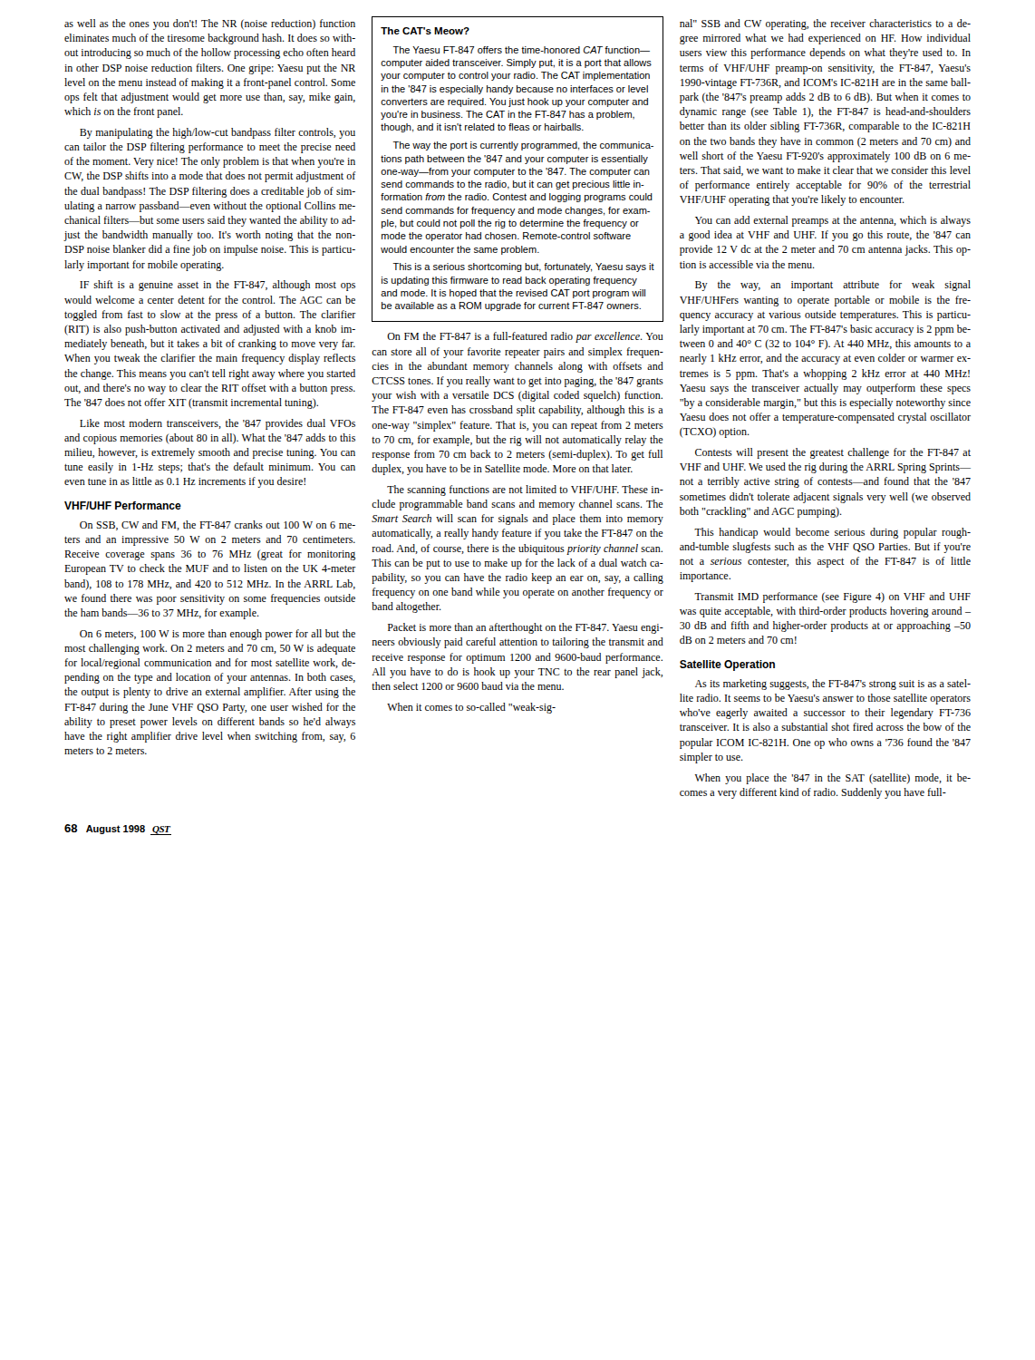as well as the ones you don't! The NR (noise reduction) function eliminates much of the tiresome background hash. It does so without introducing so much of the hollow processing echo often heard in other DSP noise reduction filters. One gripe: Yaesu put the NR level on the menu instead of making it a front-panel control. Some ops felt that adjustment would get more use than, say, mike gain, which is on the front panel.
By manipulating the high/low-cut bandpass filter controls, you can tailor the DSP filtering performance to meet the precise need of the moment. Very nice! The only problem is that when you're in CW, the DSP shifts into a mode that does not permit adjustment of the dual bandpass! The DSP filtering does a creditable job of simulating a narrow passband—even without the optional Collins mechanical filters—but some users said they wanted the ability to adjust the bandwidth manually too. It's worth noting that the non-DSP noise blanker did a fine job on impulse noise. This is particularly important for mobile operating.
IF shift is a genuine asset in the FT-847, although most ops would welcome a center detent for the control. The AGC can be toggled from fast to slow at the press of a button. The clarifier (RIT) is also push-button activated and adjusted with a knob immediately beneath, but it takes a bit of cranking to move very far. When you tweak the clarifier the main frequency display reflects the change. This means you can't tell right away where you started out, and there's no way to clear the RIT offset with a button press. The '847 does not offer XIT (transmit incremental tuning).
Like most modern transceivers, the '847 provides dual VFOs and copious memories (about 80 in all). What the '847 adds to this milieu, however, is extremely smooth and precise tuning. You can tune easily in 1-Hz steps; that's the default minimum. You can even tune in as little as 0.1 Hz increments if you desire!
VHF/UHF Performance
On SSB, CW and FM, the FT-847 cranks out 100 W on 6 meters and an impressive 50 W on 2 meters and 70 centimeters. Receive coverage spans 36 to 76 MHz (great for monitoring European TV to check the MUF and to listen on the UK 4-meter band), 108 to 178 MHz, and 420 to 512 MHz. In the ARRL Lab, we found there was poor sensitivity on some frequencies outside the ham bands—36 to 37 MHz, for example.
On 6 meters, 100 W is more than enough power for all but the most challenging work. On 2 meters and 70 cm, 50 W is adequate for local/regional communication and for most satellite work, depending on the type and location of your antennas. In both cases, the output is plenty to drive an external amplifier. After using the FT-847 during the June VHF QSO Party, one user wished for the ability to preset power levels on different bands so he'd always have the right amplifier drive level when switching from, say, 6 meters to 2 meters.
The CAT's Meow?
The Yaesu FT-847 offers the time-honored CAT function—computer aided transceiver. Simply put, it is a port that allows your computer to control your radio. The CAT implementation in the '847 is especially handy because no interfaces or level converters are required. You just hook up your computer and you're in business. The CAT in the FT-847 has a problem, though, and it isn't related to fleas or hairballs.
The way the port is currently programmed, the communications path between the '847 and your computer is essentially one-way—from your computer to the '847. The computer can send commands to the radio, but it can get precious little information from the radio. Contest and logging programs could send commands for frequency and mode changes, for example, but could not poll the rig to determine the frequency or mode the operator had chosen. Remote-control software would encounter the same problem.
This is a serious shortcoming but, fortunately, Yaesu says it is updating this firmware to read back operating frequency and mode. It is hoped that the revised CAT port program will be available as a ROM upgrade for current FT-847 owners.
On FM the FT-847 is a full-featured radio par excellence. You can store all of your favorite repeater pairs and simplex frequencies in the abundant memory channels along with offsets and CTCSS tones. If you really want to get into paging, the '847 grants your wish with a versatile DCS (digital coded squelch) function. The FT-847 even has crossband split capability, although this is a one-way "simplex" feature. That is, you can repeat from 2 meters to 70 cm, for example, but the rig will not automatically relay the response from 70 cm back to 2 meters (semi-duplex). To get full duplex, you have to be in Satellite mode. More on that later.
The scanning functions are not limited to VHF/UHF. These include programmable band scans and memory channel scans. The Smart Search will scan for signals and place them into memory automatically, a really handy feature if you take the FT-847 on the road. And, of course, there is the ubiquitous priority channel scan. This can be put to use to make up for the lack of a dual watch capability, so you can have the radio keep an ear on, say, a calling frequency on one band while you operate on another frequency or band altogether.
Packet is more than an afterthought on the FT-847. Yaesu engineers obviously paid careful attention to tailoring the transmit and receive response for optimum 1200 and 9600-baud performance. All you have to do is hook up your TNC to the rear panel jack, then select 1200 or 9600 baud via the menu.
When it comes to so-called "weak-sig-
nal" SSB and CW operating, the receiver characteristics to a degree mirrored what we had experienced on HF. How individual users view this performance depends on what they're used to. In terms of VHF/UHF preamp-on sensitivity, the FT-847, Yaesu's 1990-vintage FT-736R, and ICOM's IC-821H are in the same ballpark (the '847's preamp adds 2 dB to 6 dB). But when it comes to dynamic range (see Table 1), the FT-847 is head-and-shoulders better than its older sibling FT-736R, comparable to the IC-821H on the two bands they have in common (2 meters and 70 cm) and well short of the Yaesu FT-920's approximately 100 dB on 6 meters. That said, we want to make it clear that we consider this level of performance entirely acceptable for 90% of the terrestrial VHF/UHF operating that you're likely to encounter.
You can add external preamps at the antenna, which is always a good idea at VHF and UHF. If you go this route, the '847 can provide 12 V dc at the 2 meter and 70 cm antenna jacks. This option is accessible via the menu.
By the way, an important attribute for weak signal VHF/UHFers wanting to operate portable or mobile is the frequency accuracy at various outside temperatures. This is particularly important at 70 cm. The FT-847's basic accuracy is 2 ppm between 0 and 40° C (32 to 104° F). At 440 MHz, this amounts to a nearly 1 kHz error, and the accuracy at even colder or warmer extremes is 5 ppm. That's a whopping 2 kHz error at 440 MHz! Yaesu says the transceiver actually may outperform these specs "by a considerable margin," but this is especially noteworthy since Yaesu does not offer a temperature-compensated crystal oscillator (TCXO) option.
Contests will present the greatest challenge for the FT-847 at VHF and UHF. We used the rig during the ARRL Spring Sprints—not a terribly active string of contests—and found that the '847 sometimes didn't tolerate adjacent signals very well (we observed both "crackling" and AGC pumping).
This handicap would become serious during popular rough-and-tumble slugfests such as the VHF QSO Parties. But if you're not a serious contester, this aspect of the FT-847 is of little importance.
Transmit IMD performance (see Figure 4) on VHF and UHF was quite acceptable, with third-order products hovering around –30 dB and fifth and higher-order products at or approaching –50 dB on 2 meters and 70 cm!
Satellite Operation
As its marketing suggests, the FT-847's strong suit is as a satellite radio. It seems to be Yaesu's answer to those satellite operators who've eagerly awaited a successor to their legendary FT-736 transceiver. It is also a substantial shot fired across the bow of the popular ICOM IC-821H. One op who owns a '736 found the '847 simpler to use.
When you place the '847 in the SAT (satellite) mode, it becomes a very different kind of radio. Suddenly you have full-
68 August 1998QST